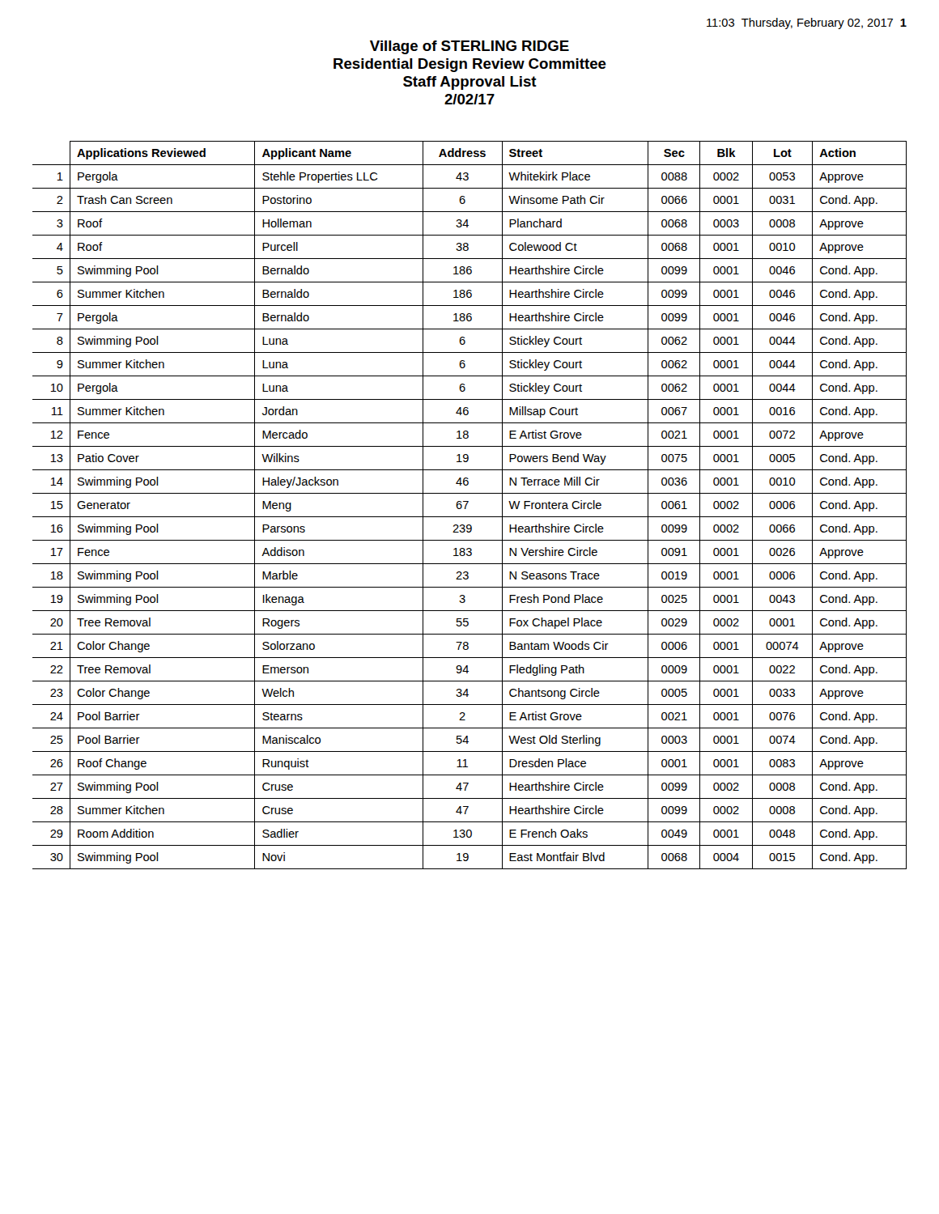11:03 Thursday, February 02, 2017 1
Village of STERLING RIDGE
Residential Design Review Committee
Staff Approval List
2/02/17
| | Applications Reviewed | Applicant Name | Address | Street | Sec | Blk | Lot | Action |
| --- | --- | --- | --- | --- | --- | --- | --- | --- |
| 1 | Pergola | Stehle Properties LLC | 43 | Whitekirk Place | 0088 | 0002 | 0053 | Approve |
| 2 | Trash Can Screen | Postorino | 6 | Winsome Path Cir | 0066 | 0001 | 0031 | Cond. App. |
| 3 | Roof | Holleman | 34 | Planchard | 0068 | 0003 | 0008 | Approve |
| 4 | Roof | Purcell | 38 | Colewood Ct | 0068 | 0001 | 0010 | Approve |
| 5 | Swimming Pool | Bernaldo | 186 | Hearthshire Circle | 0099 | 0001 | 0046 | Cond. App. |
| 6 | Summer Kitchen | Bernaldo | 186 | Hearthshire Circle | 0099 | 0001 | 0046 | Cond. App. |
| 7 | Pergola | Bernaldo | 186 | Hearthshire Circle | 0099 | 0001 | 0046 | Cond. App. |
| 8 | Swimming Pool | Luna | 6 | Stickley Court | 0062 | 0001 | 0044 | Cond. App. |
| 9 | Summer Kitchen | Luna | 6 | Stickley Court | 0062 | 0001 | 0044 | Cond. App. |
| 10 | Pergola | Luna | 6 | Stickley Court | 0062 | 0001 | 0044 | Cond. App. |
| 11 | Summer Kitchen | Jordan | 46 | Millsap Court | 0067 | 0001 | 0016 | Cond. App. |
| 12 | Fence | Mercado | 18 | E Artist Grove | 0021 | 0001 | 0072 | Approve |
| 13 | Patio Cover | Wilkins | 19 | Powers Bend Way | 0075 | 0001 | 0005 | Cond. App. |
| 14 | Swimming Pool | Haley/Jackson | 46 | N Terrace Mill Cir | 0036 | 0001 | 0010 | Cond. App. |
| 15 | Generator | Meng | 67 | W Frontera Circle | 0061 | 0002 | 0006 | Cond. App. |
| 16 | Swimming Pool | Parsons | 239 | Hearthshire Circle | 0099 | 0002 | 0066 | Cond. App. |
| 17 | Fence | Addison | 183 | N Vershire Circle | 0091 | 0001 | 0026 | Approve |
| 18 | Swimming Pool | Marble | 23 | N Seasons Trace | 0019 | 0001 | 0006 | Cond. App. |
| 19 | Swimming Pool | Ikenaga | 3 | Fresh Pond Place | 0025 | 0001 | 0043 | Cond. App. |
| 20 | Tree Removal | Rogers | 55 | Fox Chapel Place | 0029 | 0002 | 0001 | Cond. App. |
| 21 | Color Change | Solorzano | 78 | Bantam Woods Cir | 0006 | 0001 | 00074 | Approve |
| 22 | Tree Removal | Emerson | 94 | Fledgling Path | 0009 | 0001 | 0022 | Cond. App. |
| 23 | Color Change | Welch | 34 | Chantsong Circle | 0005 | 0001 | 0033 | Approve |
| 24 | Pool Barrier | Stearns | 2 | E Artist Grove | 0021 | 0001 | 0076 | Cond. App. |
| 25 | Pool Barrier | Maniscalco | 54 | West Old Sterling | 0003 | 0001 | 0074 | Cond. App. |
| 26 | Roof Change | Runquist | 11 | Dresden Place | 0001 | 0001 | 0083 | Approve |
| 27 | Swimming Pool | Cruse | 47 | Hearthshire Circle | 0099 | 0002 | 0008 | Cond. App. |
| 28 | Summer Kitchen | Cruse | 47 | Hearthshire Circle | 0099 | 0002 | 0008 | Cond. App. |
| 29 | Room Addition | Sadlier | 130 | E French Oaks | 0049 | 0001 | 0048 | Cond. App. |
| 30 | Swimming Pool | Novi | 19 | East Montfair Blvd | 0068 | 0004 | 0015 | Cond. App. |